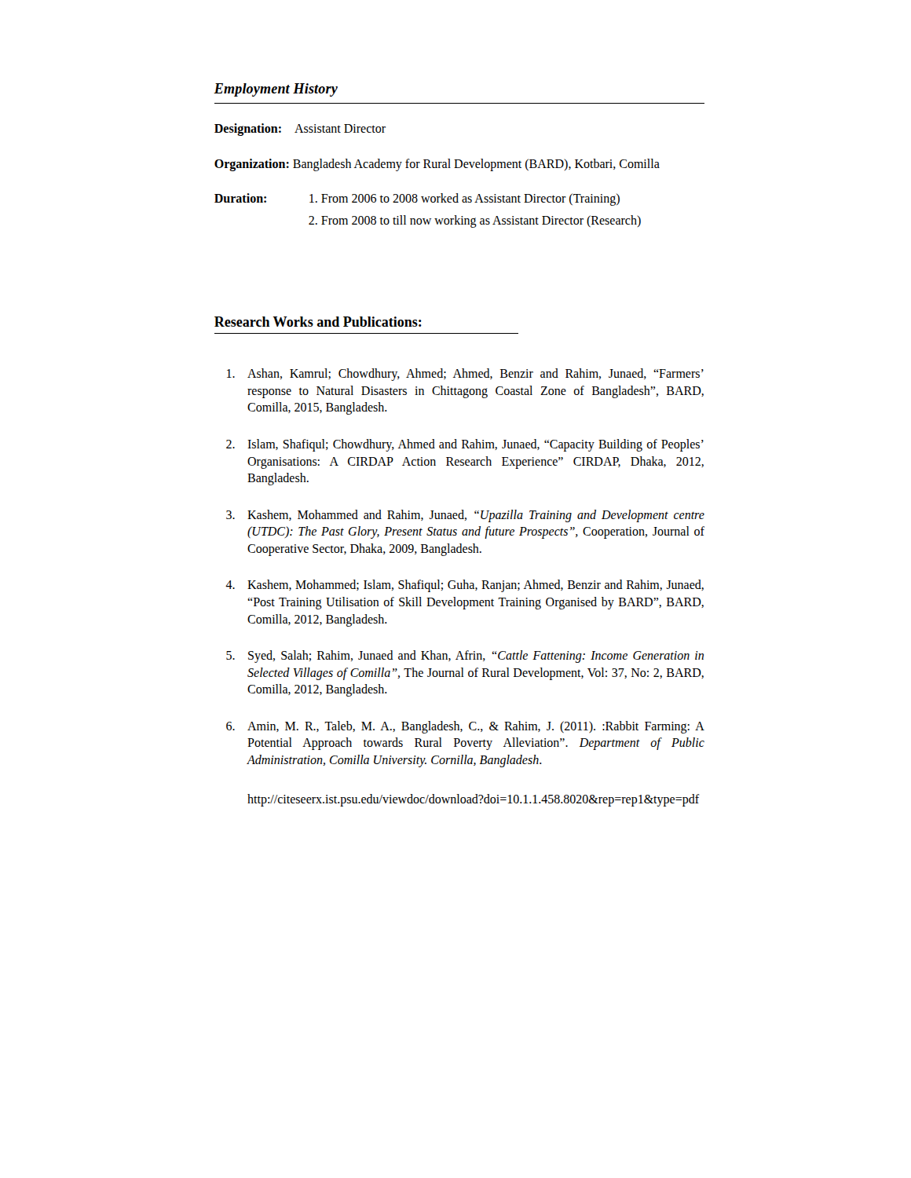Employment History
Designation: Assistant Director
Organization: Bangladesh Academy for Rural Development (BARD), Kotbari, Comilla
Duration:
1. From 2006 to 2008 worked as Assistant Director (Training)
2. From 2008 to till now working as Assistant Director (Research)
Research Works and Publications:
Ashan, Kamrul; Chowdhury, Ahmed; Ahmed, Benzir and Rahim, Junaed, “Farmers’ response to Natural Disasters in Chittagong Coastal Zone of Bangladesh”, BARD, Comilla, 2015, Bangladesh.
Islam, Shafiqul; Chowdhury, Ahmed and Rahim, Junaed, “Capacity Building of Peoples’ Organisations: A CIRDAP Action Research Experience” CIRDAP, Dhaka, 2012, Bangladesh.
Kashem, Mohammed and Rahim, Junaed, “Upazilla Training and Development centre (UTDC): The Past Glory, Present Status and future Prospects”, Cooperation, Journal of Cooperative Sector, Dhaka, 2009, Bangladesh.
Kashem, Mohammed; Islam, Shafiqul; Guha, Ranjan; Ahmed, Benzir and Rahim, Junaed, “Post Training Utilisation of Skill Development Training Organised by BARD”, BARD, Comilla, 2012, Bangladesh.
Syed, Salah; Rahim, Junaed and Khan, Afrin, “Cattle Fattening: Income Generation in Selected Villages of Comilla”, The Journal of Rural Development, Vol: 37, No: 2, BARD, Comilla, 2012, Bangladesh.
Amin, M. R., Taleb, M. A., Bangladesh, C., & Rahim, J. (2011). :Rabbit Farming: A Potential Approach towards Rural Poverty Alleviation”. Department of Public Administration, Comilla University. Cornilla, Bangladesh.
http://citeseerx.ist.psu.edu/viewdoc/download?doi=10.1.1.458.8020&rep=rep1&type=pdf